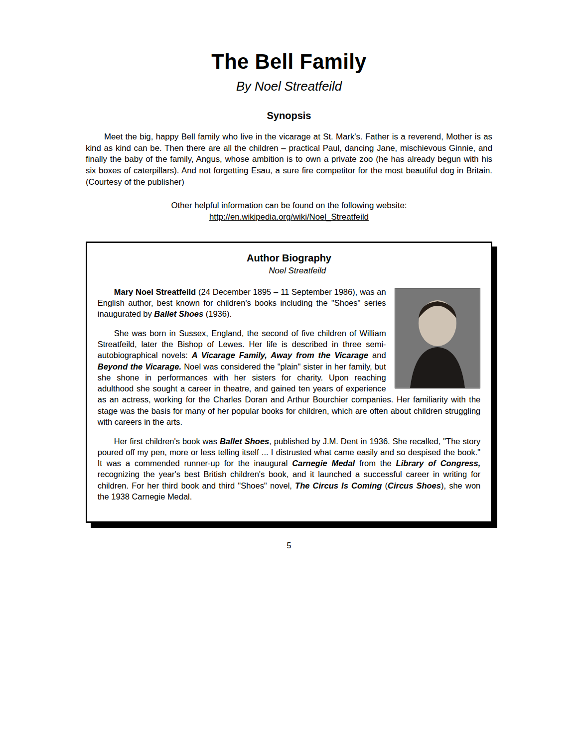The Bell Family
By Noel Streatfeild
Synopsis
Meet the big, happy Bell family who live in the vicarage at St. Mark's. Father is a reverend, Mother is as kind as kind can be. Then there are all the children – practical Paul, dancing Jane, mischievous Ginnie, and finally the baby of the family, Angus, whose ambition is to own a private zoo (he has already begun with his six boxes of caterpillars). And not forgetting Esau, a sure fire competitor for the most beautiful dog in Britain. (Courtesy of the publisher)
Other helpful information can be found on the following website:
http://en.wikipedia.org/wiki/Noel_Streatfeild
Author Biography
Noel Streatfeild
Mary Noel Streatfeild (24 December 1895 – 11 September 1986), was an English author, best known for children's books including the "Shoes" series inaugurated by Ballet Shoes (1936).
She was born in Sussex, England, the second of five children of William Streatfeild, later the Bishop of Lewes. Her life is described in three semi-autobiographical novels: A Vicarage Family, Away from the Vicarage and Beyond the Vicarage. Noel was considered the "plain" sister in her family, but she shone in performances with her sisters for charity. Upon reaching adulthood she sought a career in theatre, and gained ten years of experience as an actress, working for the Charles Doran and Arthur Bourchier companies. Her familiarity with the stage was the basis for many of her popular books for children, which are often about children struggling with careers in the arts.
Her first children's book was Ballet Shoes, published by J.M. Dent in 1936. She recalled, "The story poured off my pen, more or less telling itself ... I distrusted what came easily and so despised the book." It was a commended runner-up for the inaugural Carnegie Medal from the Library of Congress, recognizing the year's best British children's book, and it launched a successful career in writing for children. For her third book and third "Shoes" novel, The Circus Is Coming (Circus Shoes), she won the 1938 Carnegie Medal.
5